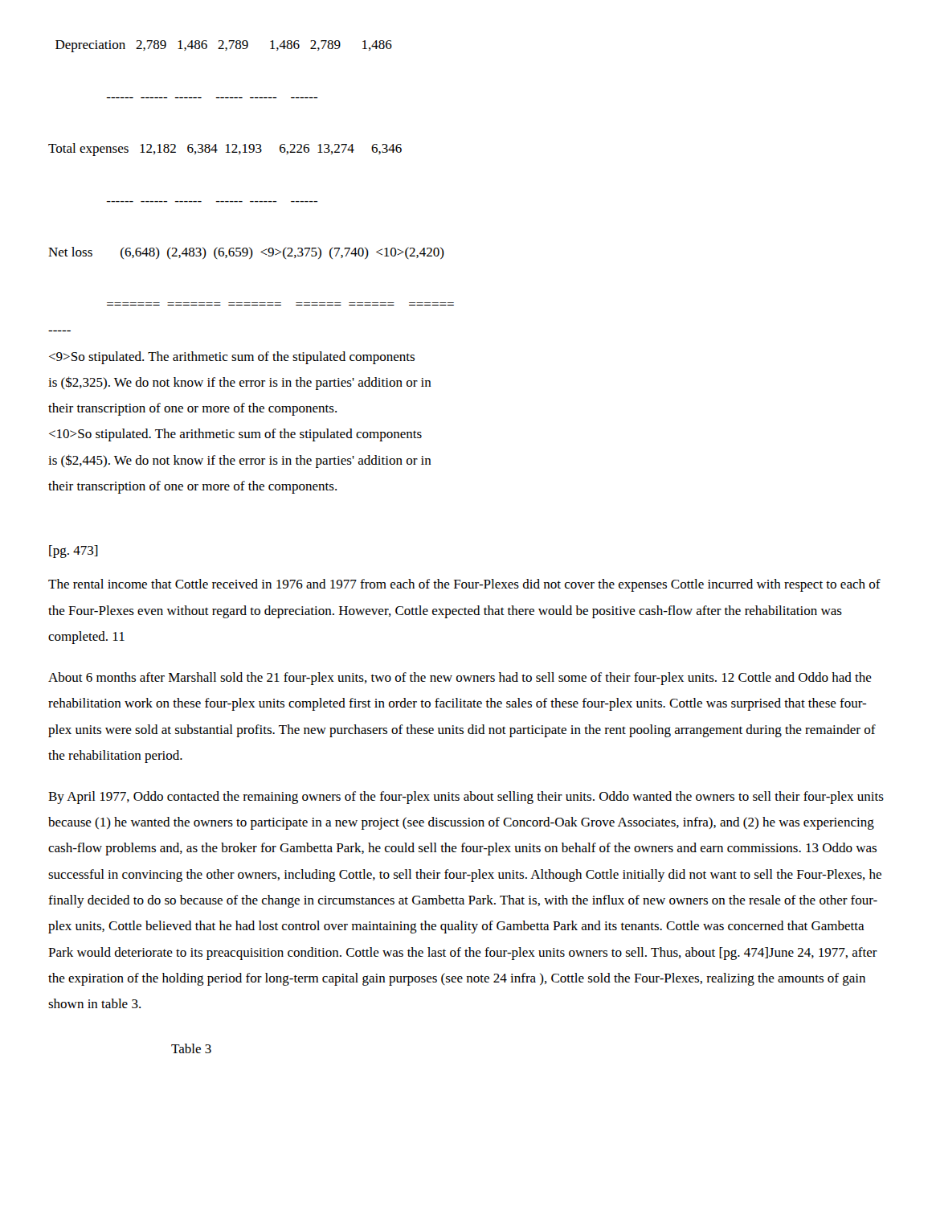Depreciation   2,789   1,486   2,789      1,486   2,789      1,486

                 ------  ------  ------    ------  ------    ------

Total expenses   12,182   6,384  12,193     6,226  13,274     6,346

                 ------  ------  ------    ------  ------    ------

Net loss        (6,648)  (2,483)  (6,659)  <9>(2,375)  (7,740)  <10>(2,420)

                 =======  =======  =======    ======  ======    ======
-----
<9>So stipulated. The arithmetic sum of the stipulated components
is ($2,325). We do not know if the error is in the parties' addition or in
their transcription of one or more of the components.
<10>So stipulated. The arithmetic sum of the stipulated components
is ($2,445). We do not know if the error is in the parties' addition or in
their transcription of one or more of the components.
[pg. 473]
The rental income that Cottle received in 1976 and 1977 from each of the Four-Plexes did not cover the expenses Cottle incurred with respect to each of the Four-Plexes even without regard to depreciation. However, Cottle expected that there would be positive cash-flow after the rehabilitation was completed. 11
About 6 months after Marshall sold the 21 four-plex units, two of the new owners had to sell some of their four-plex units. 12 Cottle and Oddo had the rehabilitation work on these four-plex units completed first in order to facilitate the sales of these four-plex units. Cottle was surprised that these four-plex units were sold at substantial profits. The new purchasers of these units did not participate in the rent pooling arrangement during the remainder of the rehabilitation period.
By April 1977, Oddo contacted the remaining owners of the four-plex units about selling their units. Oddo wanted the owners to sell their four-plex units because (1) he wanted the owners to participate in a new project (see discussion of Concord-Oak Grove Associates, infra), and (2) he was experiencing cash-flow problems and, as the broker for Gambetta Park, he could sell the four-plex units on behalf of the owners and earn commissions. 13 Oddo was successful in convincing the other owners, including Cottle, to sell their four-plex units. Although Cottle initially did not want to sell the Four-Plexes, he finally decided to do so because of the change in circumstances at Gambetta Park. That is, with the influx of new owners on the resale of the other four-plex units, Cottle believed that he had lost control over maintaining the quality of Gambetta Park and its tenants. Cottle was concerned that Gambetta Park would deteriorate to its preacquisition condition. Cottle was the last of the four-plex units owners to sell. Thus, about [pg. 474]June 24, 1977, after the expiration of the holding period for long-term capital gain purposes (see note 24 infra ), Cottle sold the Four-Plexes, realizing the amounts of gain shown in table 3.
Table 3